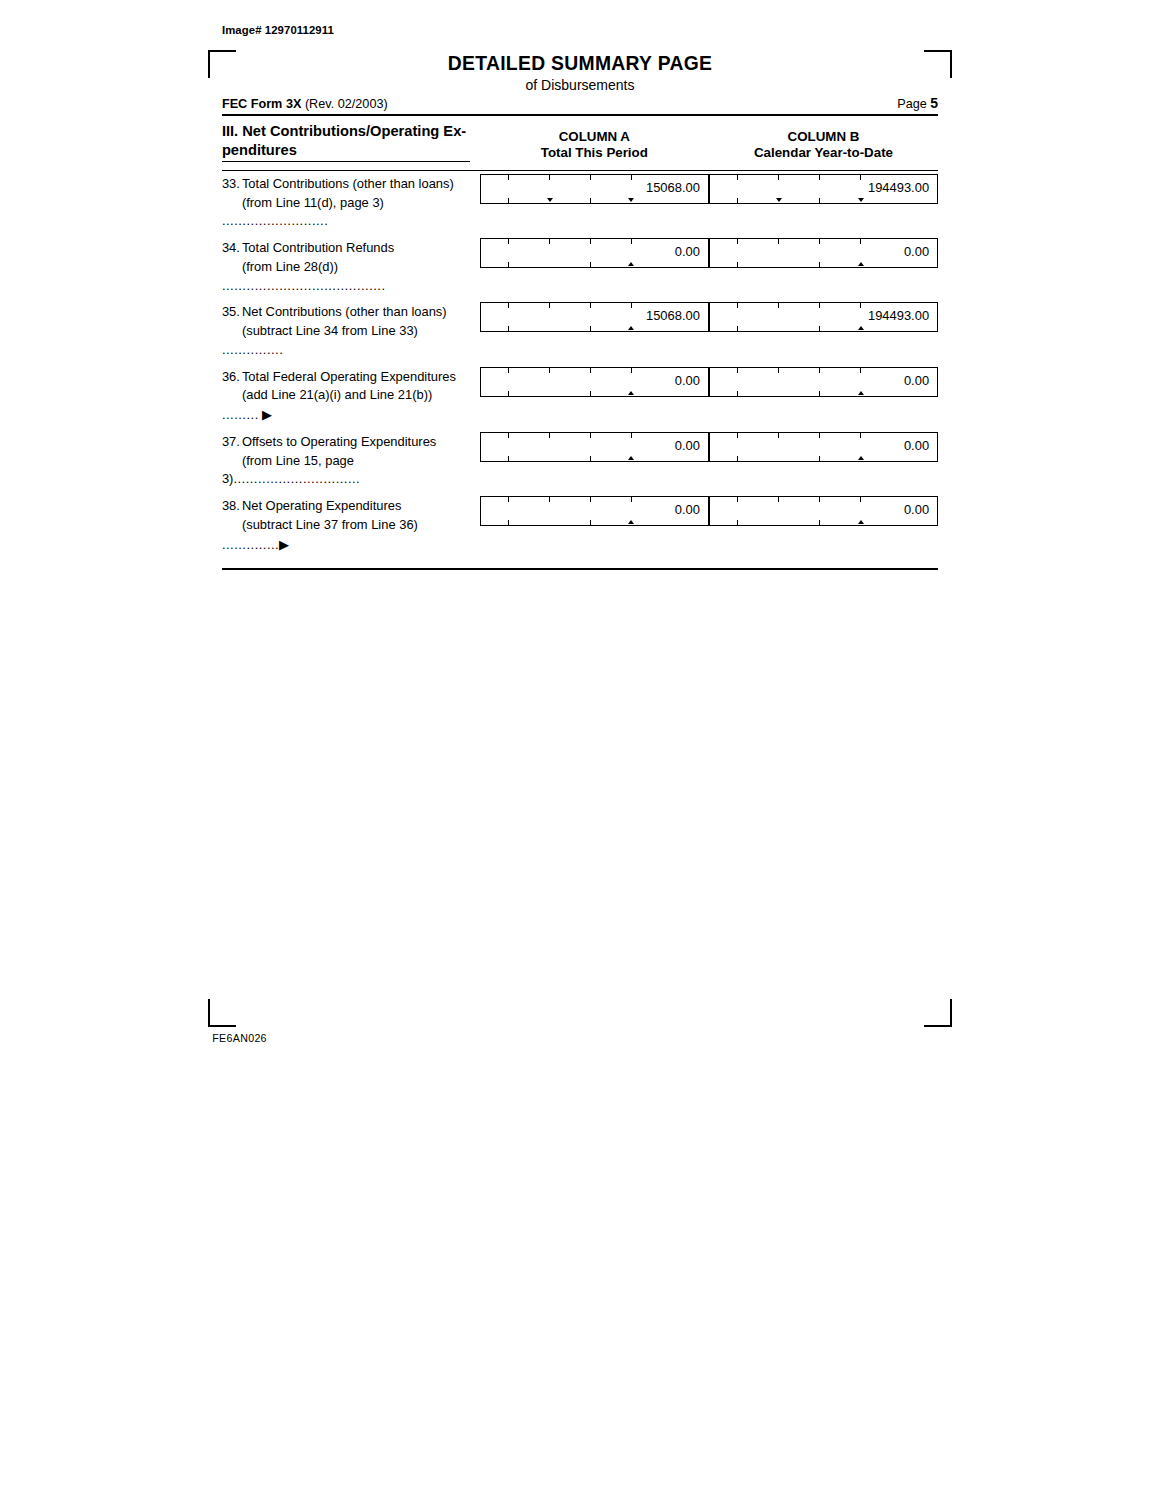Image# 12970112911
DETAILED SUMMARY PAGE
of Disbursements
FEC Form 3X (Rev. 02/2003)
Page 5
| III. Net Contributions/Operating Ex- penditures | COLUMN A Total This Period | COLUMN B Calendar Year-to-Date |
| 33. Total Contributions (other than loans) (from Line 11(d), page 3) .......................... | 15068.00 | 194493.00 |
| 34. Total Contribution Refunds (from Line 28(d)) ........................................ | 0.00 | 0.00 |
| 35. Net Contributions (other than loans) (subtract Line 34 from Line 33) ............... | 15068.00 | 194493.00 |
| 36. Total Federal Operating Expenditures (add Line 21(a)(i) and Line 21(b)) ......... ▶ | 0.00 | 0.00 |
| 37. Offsets to Operating Expenditures (from Line 15, page 3) ............................... | 0.00 | 0.00 |
| 38. Net Operating Expenditures (subtract Line 37 from Line 36) .............. ▶ | 0.00 | 0.00 |
FE6AN026